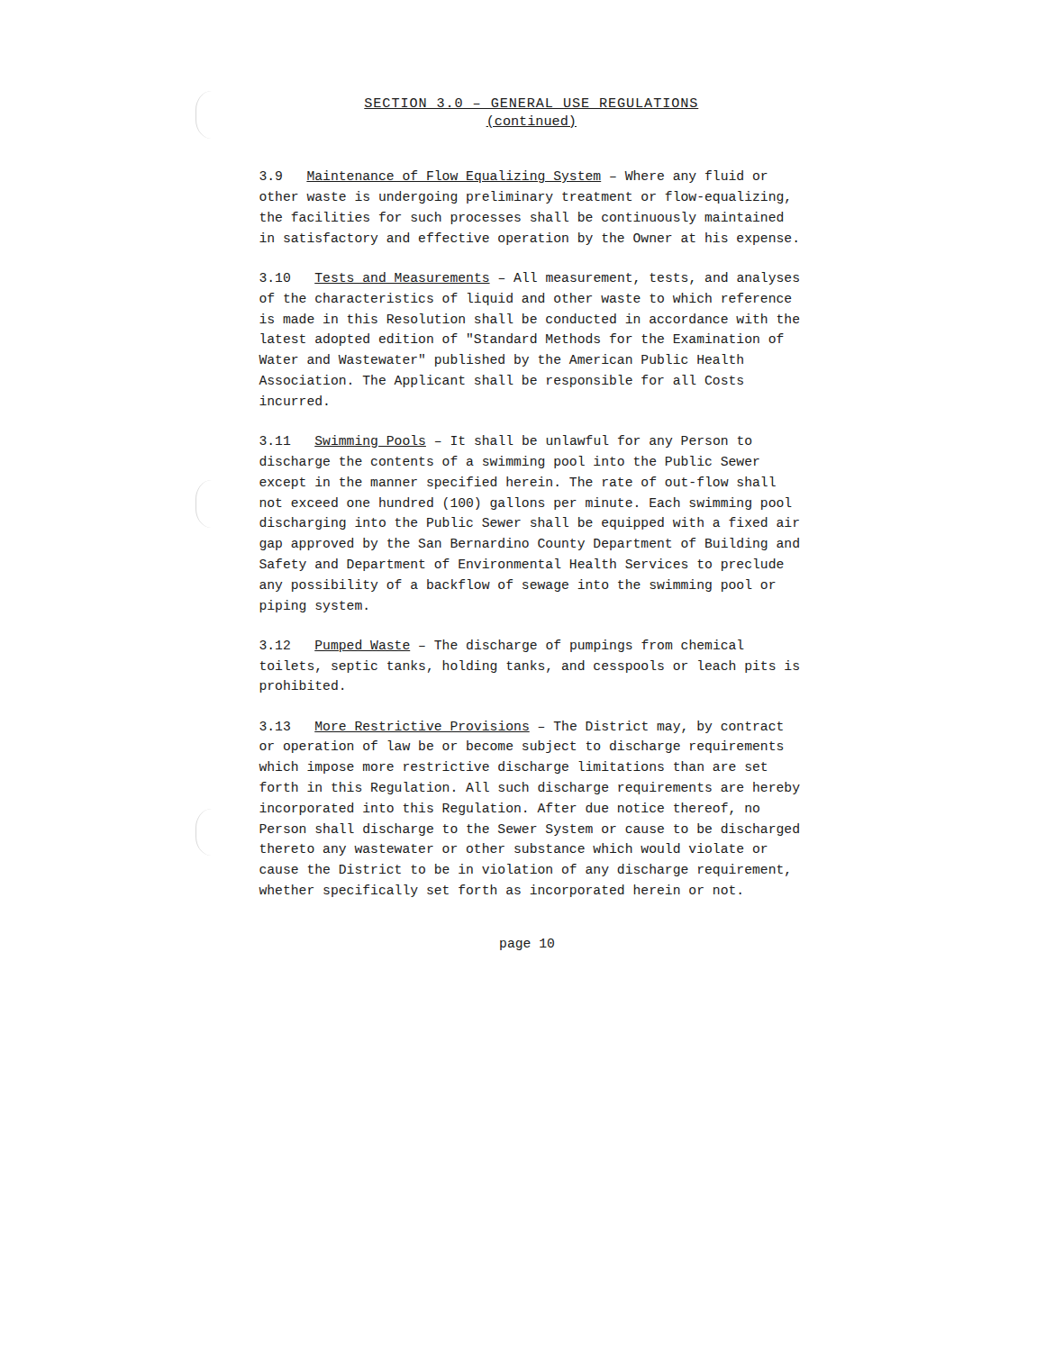SECTION 3.0 – GENERAL USE REGULATIONS
(continued)
3.9 Maintenance of Flow Equalizing System – Where any fluid or other waste is undergoing preliminary treatment or flow-equalizing, the facilities for such processes shall be continuously maintained in satisfactory and effective operation by the Owner at his expense.
3.10 Tests and Measurements – All measurement, tests, and analyses of the characteristics of liquid and other waste to which reference is made in this Resolution shall be conducted in accordance with the latest adopted edition of "Standard Methods for the Examination of Water and Wastewater" published by the American Public Health Association. The Applicant shall be responsible for all Costs incurred.
3.11 Swimming Pools – It shall be unlawful for any Person to discharge the contents of a swimming pool into the Public Sewer except in the manner specified herein. The rate of out-flow shall not exceed one hundred (100) gallons per minute. Each swimming pool discharging into the Public Sewer shall be equipped with a fixed air gap approved by the San Bernardino County Department of Building and Safety and Department of Environmental Health Services to preclude any possibility of a backflow of sewage into the swimming pool or piping system.
3.12 Pumped Waste – The discharge of pumpings from chemical toilets, septic tanks, holding tanks, and cesspools or leach pits is prohibited.
3.13 More Restrictive Provisions – The District may, by contract or operation of law be or become subject to discharge requirements which impose more restrictive discharge limitations than are set forth in this Regulation. All such discharge requirements are hereby incorporated into this Regulation. After due notice thereof, no Person shall discharge to the Sewer System or cause to be discharged thereto any wastewater or other substance which would violate or cause the District to be in violation of any discharge requirement, whether specifically set forth as incorporated herein or not.
page 10